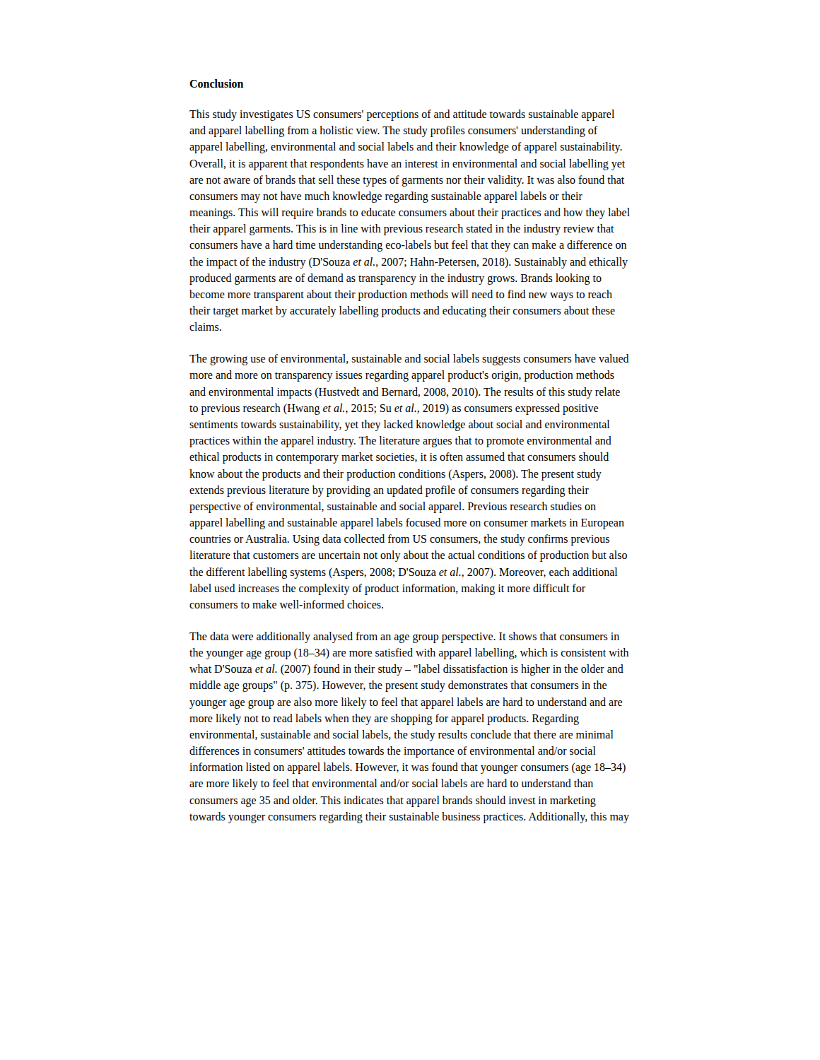Conclusion
This study investigates US consumers' perceptions of and attitude towards sustainable apparel and apparel labelling from a holistic view. The study profiles consumers' understanding of apparel labelling, environmental and social labels and their knowledge of apparel sustainability. Overall, it is apparent that respondents have an interest in environmental and social labelling yet are not aware of brands that sell these types of garments nor their validity. It was also found that consumers may not have much knowledge regarding sustainable apparel labels or their meanings. This will require brands to educate consumers about their practices and how they label their apparel garments. This is in line with previous research stated in the industry review that consumers have a hard time understanding eco-labels but feel that they can make a difference on the impact of the industry (D'Souza et al., 2007; Hahn-Petersen, 2018). Sustainably and ethically produced garments are of demand as transparency in the industry grows. Brands looking to become more transparent about their production methods will need to find new ways to reach their target market by accurately labelling products and educating their consumers about these claims.
The growing use of environmental, sustainable and social labels suggests consumers have valued more and more on transparency issues regarding apparel product's origin, production methods and environmental impacts (Hustvedt and Bernard, 2008, 2010). The results of this study relate to previous research (Hwang et al., 2015; Su et al., 2019) as consumers expressed positive sentiments towards sustainability, yet they lacked knowledge about social and environmental practices within the apparel industry. The literature argues that to promote environmental and ethical products in contemporary market societies, it is often assumed that consumers should know about the products and their production conditions (Aspers, 2008). The present study extends previous literature by providing an updated profile of consumers regarding their perspective of environmental, sustainable and social apparel. Previous research studies on apparel labelling and sustainable apparel labels focused more on consumer markets in European countries or Australia. Using data collected from US consumers, the study confirms previous literature that customers are uncertain not only about the actual conditions of production but also the different labelling systems (Aspers, 2008; D'Souza et al., 2007). Moreover, each additional label used increases the complexity of product information, making it more difficult for consumers to make well-informed choices.
The data were additionally analysed from an age group perspective. It shows that consumers in the younger age group (18–34) are more satisfied with apparel labelling, which is consistent with what D'Souza et al. (2007) found in their study – "label dissatisfaction is higher in the older and middle age groups" (p. 375). However, the present study demonstrates that consumers in the younger age group are also more likely to feel that apparel labels are hard to understand and are more likely not to read labels when they are shopping for apparel products. Regarding environmental, sustainable and social labels, the study results conclude that there are minimal differences in consumers' attitudes towards the importance of environmental and/or social information listed on apparel labels. However, it was found that younger consumers (age 18–34) are more likely to feel that environmental and/or social labels are hard to understand than consumers age 35 and older. This indicates that apparel brands should invest in marketing towards younger consumers regarding their sustainable business practices. Additionally, this may